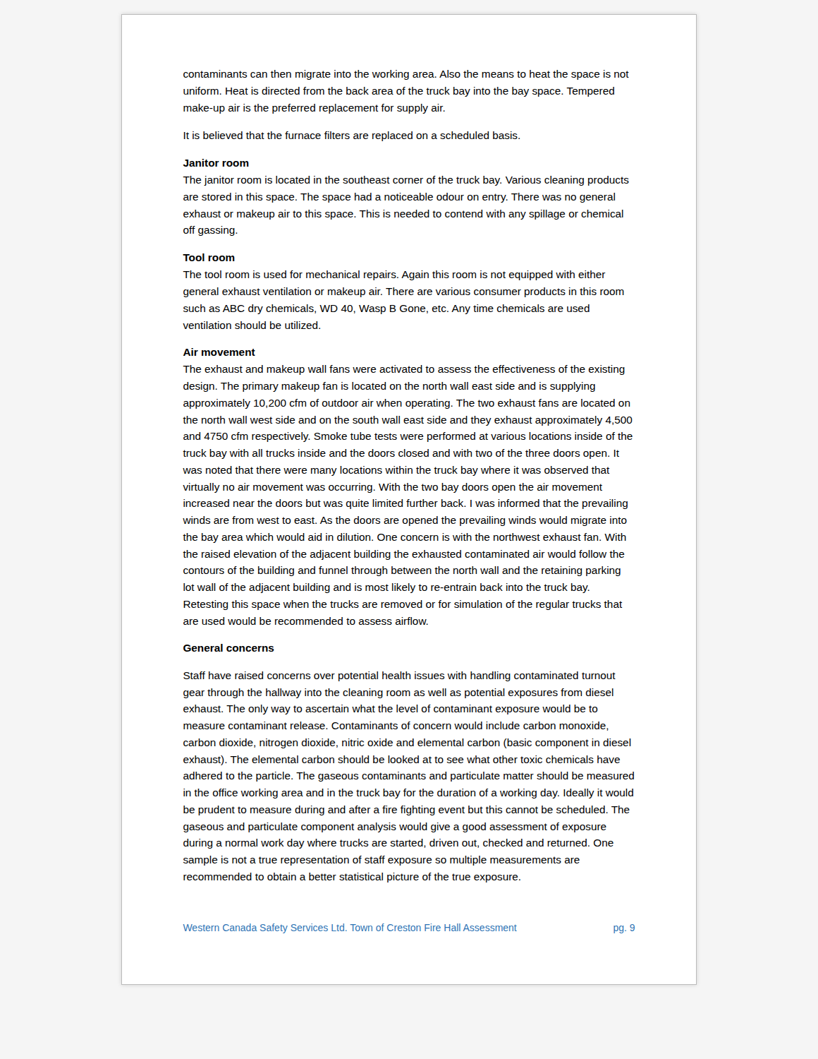contaminants can then migrate into the working area. Also the means to heat the space is not uniform. Heat is directed from the back area of the truck bay into the bay space. Tempered make-up air is the preferred replacement for supply air.
It is believed that the furnace filters are replaced on a scheduled basis.
Janitor room
The janitor room is located in the southeast corner of the truck bay. Various cleaning products are stored in this space. The space had a noticeable odour on entry. There was no general exhaust or makeup air to this space. This is needed to contend with any spillage or chemical off gassing.
Tool room
The tool room is used for mechanical repairs. Again this room is not equipped with either general exhaust ventilation or makeup air. There are various consumer products in this room such as ABC dry chemicals, WD 40, Wasp B Gone, etc. Any time chemicals are used ventilation should be utilized.
Air movement
The exhaust and makeup wall fans were activated to assess the effectiveness of the existing design. The primary makeup fan is located on the north wall east side and is supplying approximately 10,200 cfm of outdoor air when operating. The two exhaust fans are located on the north wall west side and on the south wall east side and they exhaust approximately 4,500 and 4750 cfm respectively. Smoke tube tests were performed at various locations inside of the truck bay with all trucks inside and the doors closed and with two of the three doors open. It was noted that there were many locations within the truck bay where it was observed that virtually no air movement was occurring. With the two bay doors open the air movement increased near the doors but was quite limited further back. I was informed that the prevailing winds are from west to east. As the doors are opened the prevailing winds would migrate into the bay area which would aid in dilution. One concern is with the northwest exhaust fan. With the raised elevation of the adjacent building the exhausted contaminated air would follow the contours of the building and funnel through between the north wall and the retaining parking lot wall of the adjacent building and is most likely to re-entrain back into the truck bay. Retesting this space when the trucks are removed or for simulation of the regular trucks that are used would be recommended to assess airflow.
General concerns
Staff have raised concerns over potential health issues with handling contaminated turnout gear through the hallway into the cleaning room as well as potential exposures from diesel exhaust. The only way to ascertain what the level of contaminant exposure would be to measure contaminant release. Contaminants of concern would include carbon monoxide, carbon dioxide, nitrogen dioxide, nitric oxide and elemental carbon (basic component in diesel exhaust). The elemental carbon should be looked at to see what other toxic chemicals have adhered to the particle. The gaseous contaminants and particulate matter should be measured in the office working area and in the truck bay for the duration of a working day. Ideally it would be prudent to measure during and after a fire fighting event but this cannot be scheduled. The gaseous and particulate component analysis would give a good assessment of exposure during a normal work day where trucks are started, driven out, checked and returned. One sample is not a true representation of staff exposure so multiple measurements are recommended to obtain a better statistical picture of the true exposure.
Western Canada Safety Services Ltd. Town of Creston Fire Hall Assessment
pg. 9